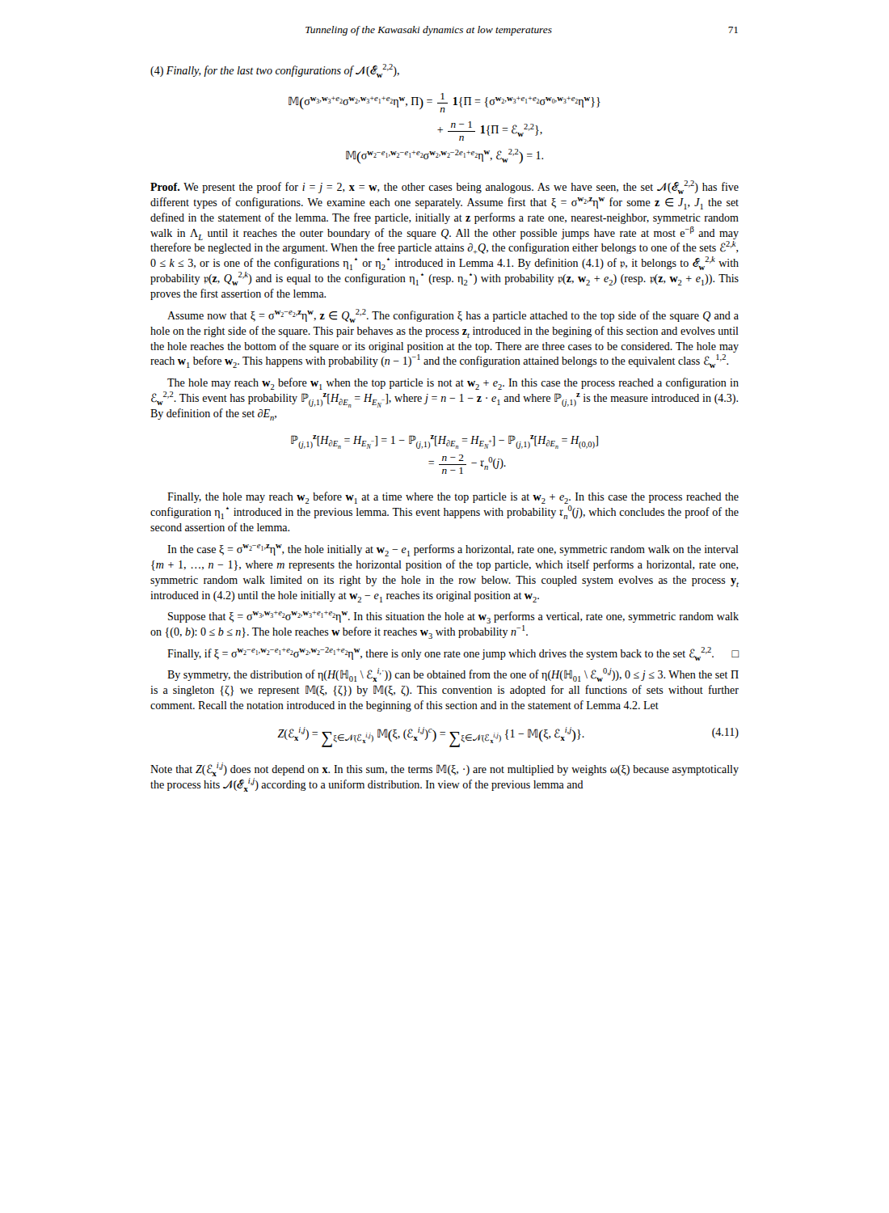Tunneling of the Kawasaki dynamics at low temperatures 71
(4) Finally, for the last two configurations of 𝒩(ℰw2,2),
𝕄(σw3,w3+e2σw2,w3+e1+e2ηw, Π) = 1 n 1{Π = {σw2,w3+e1+e2σw0,w3+e2ηw}} + n − 1 n 1{Π = ℰw2,2}, 𝕄(σw2−e1,w2−e1+e2σw2,w2−2e1+e2ηw, ℰw2,2) = 1.
Proof. We present the proof for i = j = 2, x = w, the other cases being analogous. As we have seen, the set 𝒩(ℰw2,2) has five different types of configurations. We examine each one separately. Assume first that ξ = σw2,zηw for some z ∈ J1, J1 the set defined in the statement of the lemma. The free particle, initially at z performs a rate one, nearest-neighbor, symmetric random walk in ΛL until it reaches the outer boundary of the square Q. All the other possible jumps have rate at most e−β and may therefore be neglected in the argument. When the free particle attains ∂+Q, the configuration either belongs to one of the sets ℰ2,k, 0 ≤ k ≤ 3, or is one of the configurations η1⋆ or η2⋆ introduced in Lemma 4.1. By definition (4.1) of 𝔭, it belongs to ℰw2,k with probability 𝔭(z, Qw2,k) and is equal to the configuration η1⋆ (resp. η2⋆) with probability 𝔭(z, w2 + e2) (resp. 𝔭(z, w2 + e1)). This proves the first assertion of the lemma.
Assume now that ξ = σw2−e2,zηw, z ∈ Qw2,2. The configuration ξ has a particle attached to the top side of the square Q and a hole on the right side of the square. This pair behaves as the process zt introduced in the begining of this section and evolves until the hole reaches the bottom of the square or its original position at the top. There are three cases to be considered. The hole may reach w1 before w2. This happens with probability (n − 1)−1 and the configuration attained belongs to the equivalent class ℰw1,2.
The hole may reach w2 before w1 when the top particle is not at w2 + e2. In this case the process reached a configuration in ℰw2,2. This event has probability ℙ(j,1)z[H∂En = HEN−], where j = n − 1 − z · e1 and where ℙ(j,1)z is the measure introduced in (4.3). By definition of the set ∂En,
ℙ(j,1)z[H∂En = HEN−] = 1 − ℙ(j,1)z[H∂En = HEN+] − ℙ(j,1)z[H∂En = H(0,0)] = n − 2 n − 1 − 𝔯n0(j).
Finally, the hole may reach w2 before w1 at a time where the top particle is at w2 + e2. In this case the process reached the configuration η1⋆ introduced in the previous lemma. This event happens with probability 𝔯n0(j), which concludes the proof of the second assertion of the lemma.
In the case ξ = σw2−e1,zηw, the hole initially at w2 − e1 performs a horizontal, rate one, symmetric random walk on the interval {m + 1, …, n − 1}, where m represents the horizontal position of the top particle, which itself performs a horizontal, rate one, symmetric random walk limited on its right by the hole in the row below. This coupled system evolves as the process yt introduced in (4.2) until the hole initially at w2 − e1 reaches its original position at w2.
Suppose that ξ = σw3,w3+e2σw2,w3+e1+e2ηw. In this situation the hole at w3 performs a vertical, rate one, symmetric random walk on {(0, b): 0 ≤ b ≤ n}. The hole reaches w before it reaches w3 with probability n−1.
Finally, if ξ = σw2−e1,w2−e1+e2σw2,w2−2e1+e2ηw, there is only one rate one jump which drives the system back to the set ℰw2,2. □
By symmetry, the distribution of η(H(ℍ01 \ ℰxi,·)) can be obtained from the one of η(H(ℍ01 \ ℰw0,j)), 0 ≤ j ≤ 3. When the set Π is a singleton {ζ} we represent 𝕄(ξ, {ζ}) by 𝕄(ξ, ζ). This convention is adopted for all functions of sets without further comment. Recall the notation introduced in the beginning of this section and in the statement of Lemma 4.2. Let
(4.11) Z(ℰxi,j) = ∑ξ∈𝒩(ℰxi,j) 𝕄(ξ, (ℰxi,j)c) = ∑ξ∈𝒩(ℰxi,j) {1 − 𝕄(ξ, ℰxi,j)}.
Note that Z(ℰxi,j) does not depend on x. In this sum, the terms 𝕄(ξ, ·) are not multiplied by weights ω(ξ) because asymptotically the process hits 𝒩(ℰxi,j) according to a uniform distribution. In view of the previous lemma and